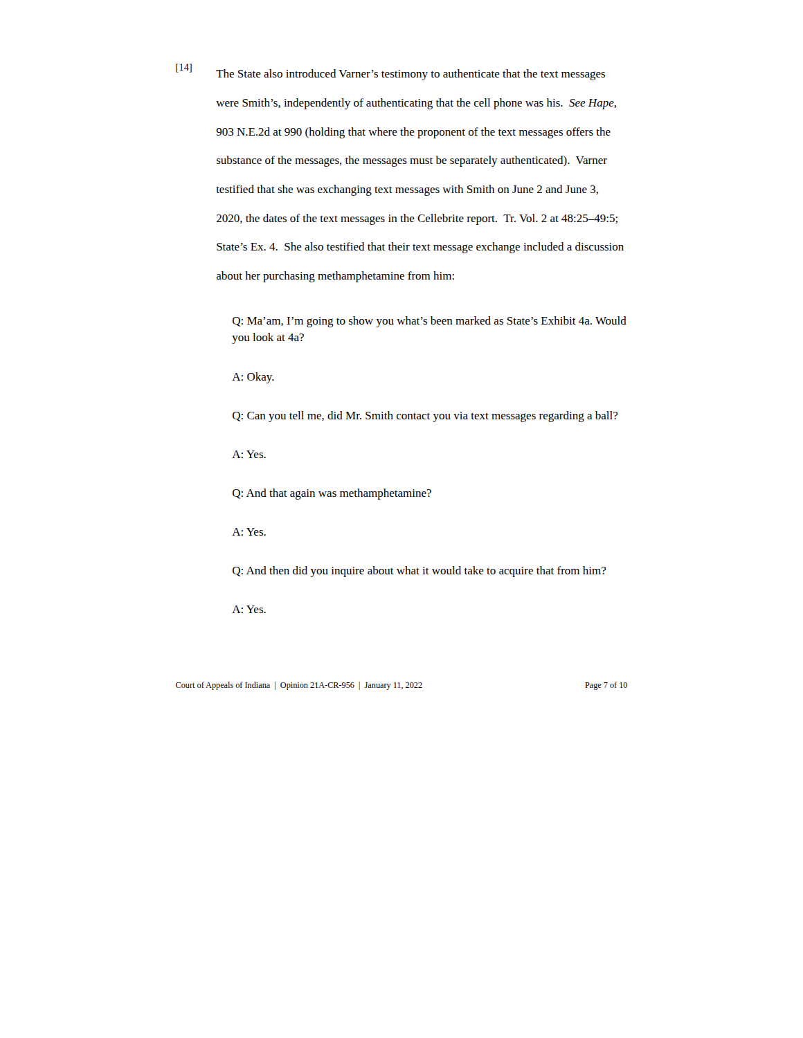[14]
The State also introduced Varner’s testimony to authenticate that the text messages were Smith’s, independently of authenticating that the cell phone was his. See Hape, 903 N.E.2d at 990 (holding that where the proponent of the text messages offers the substance of the messages, the messages must be separately authenticated). Varner testified that she was exchanging text messages with Smith on June 2 and June 3, 2020, the dates of the text messages in the Cellebrite report. Tr. Vol. 2 at 48:25–49:5; State’s Ex. 4. She also testified that their text message exchange included a discussion about her purchasing methamphetamine from him:
Q: Ma’am, I’m going to show you what’s been marked as State’s Exhibit 4a. Would you look at 4a?
A: Okay.
Q: Can you tell me, did Mr. Smith contact you via text messages regarding a ball?
A: Yes.
Q: And that again was methamphetamine?
A: Yes.
Q: And then did you inquire about what it would take to acquire that from him?
A: Yes.
Court of Appeals of Indiana | Opinion 21A-CR-956 | January 11, 2022
Page 7 of 10